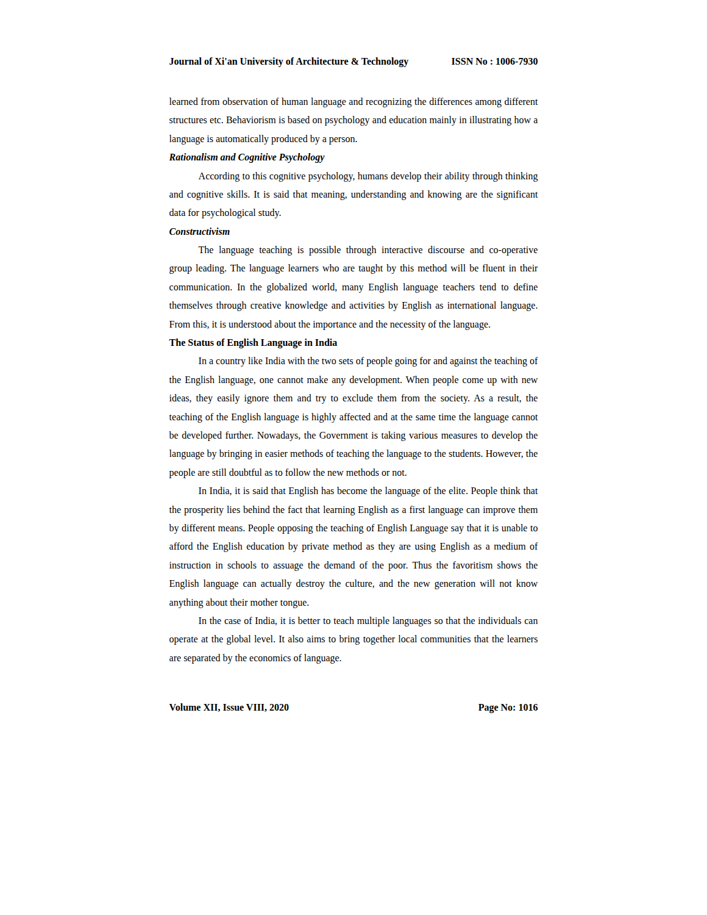Journal of Xi'an University of Architecture & Technology
ISSN No : 1006-7930
learned from observation of human language and recognizing the differences among different structures etc. Behaviorism is based on psychology and education mainly in illustrating how a language is automatically produced by a person.
Rationalism and Cognitive Psychology
According to this cognitive psychology, humans develop their ability through thinking and cognitive skills. It is said that meaning, understanding and knowing are the significant data for psychological study.
Constructivism
The language teaching is possible through interactive discourse and co-operative group leading. The language learners who are taught by this method will be fluent in their communication. In the globalized world, many English language teachers tend to define themselves through creative knowledge and activities by English as international language. From this, it is understood about the importance and the necessity of the language.
The Status of English Language in India
In a country like India with the two sets of people going for and against the teaching of the English language, one cannot make any development. When people come up with new ideas, they easily ignore them and try to exclude them from the society. As a result, the teaching of the English language is highly affected and at the same time the language cannot be developed further. Nowadays, the Government is taking various measures to develop the language by bringing in easier methods of teaching the language to the students. However, the people are still doubtful as to follow the new methods or not.
In India, it is said that English has become the language of the elite. People think that the prosperity lies behind the fact that learning English as a first language can improve them by different means. People opposing the teaching of English Language say that it is unable to afford the English education by private method as they are using English as a medium of instruction in schools to assuage the demand of the poor. Thus the favoritism shows the English language can actually destroy the culture, and the new generation will not know anything about their mother tongue.
In the case of India, it is better to teach multiple languages so that the individuals can operate at the global level. It also aims to bring together local communities that the learners are separated by the economics of language.
Volume XII, Issue VIII, 2020
Page No: 1016